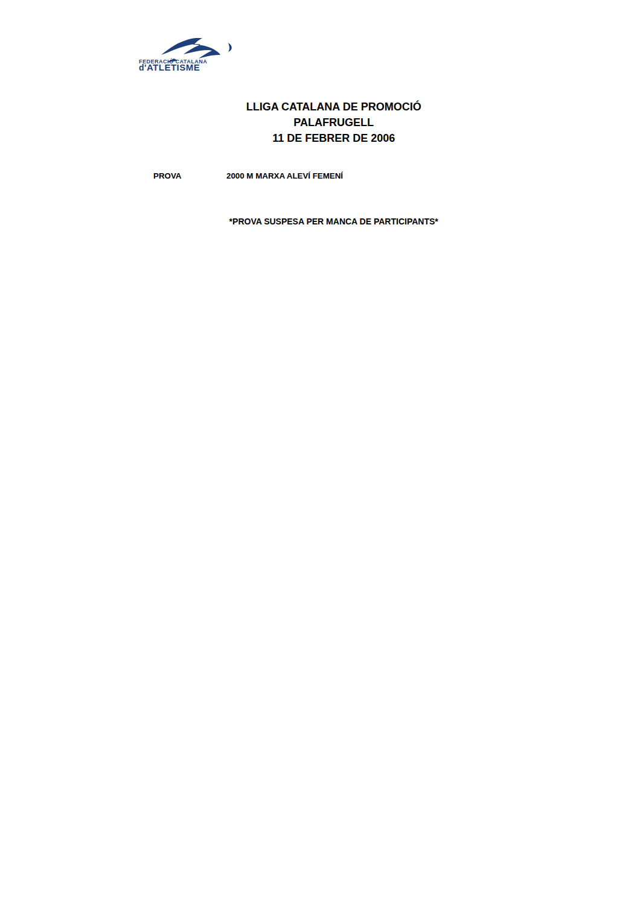FEDERACIÓ CATALANA d'ATLETISME
LLIGA CATALANA DE PROMOCIÓ
PALAFRUGELL
11 DE FEBRER DE 2006
PROVA 2000 M MARXA ALEVÍ FEMENÍ
*PROVA SUSPESA PER MANCA DE PARTICIPANTS*